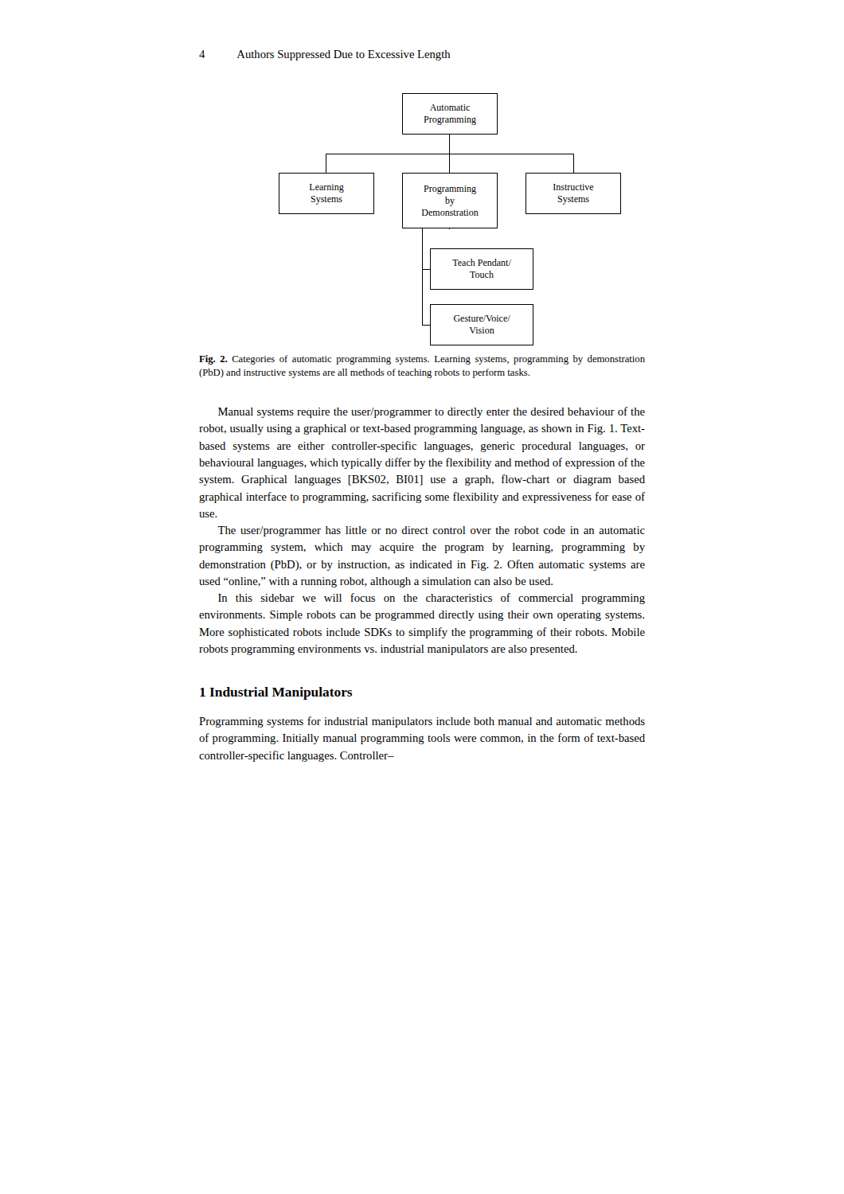4 Authors Suppressed Due to Excessive Length
Automatic
Programming
Learning
Systems
Programming
by
Demonstration
Instructive
Systems
Teach Pendant/
Touch
Gesture/Voice/
Vision
Fig. 2. Categories of automatic programming systems. Learning systems, programming by demonstration (PbD) and instructive systems are all methods of teaching robots to perform tasks.
Manual systems require the user/programmer to directly enter the desired behaviour of the robot, usually using a graphical or text-based programming language, as shown in Fig. 1. Text-based systems are either controller-specific languages, generic procedural languages, or behavioural languages, which typically differ by the flexibility and method of expression of the system. Graphical languages [BKS02, BI01] use a graph, flow-chart or diagram based graphical interface to programming, sacrificing some flexibility and expressiveness for ease of use.
The user/programmer has little or no direct control over the robot code in an automatic programming system, which may acquire the program by learning, programming by demonstration (PbD), or by instruction, as indicated in Fig. 2. Often automatic systems are used “online,” with a running robot, although a simulation can also be used.
In this sidebar we will focus on the characteristics of commercial programming environments. Simple robots can be programmed directly using their own operating systems. More sophisticated robots include SDKs to simplify the programming of their robots. Mobile robots programming environments vs. industrial manipulators are also presented.
1 Industrial Manipulators
Programming systems for industrial manipulators include both manual and automatic methods of programming. Initially manual programming tools were common, in the form of text-based controller-specific languages. Controller–